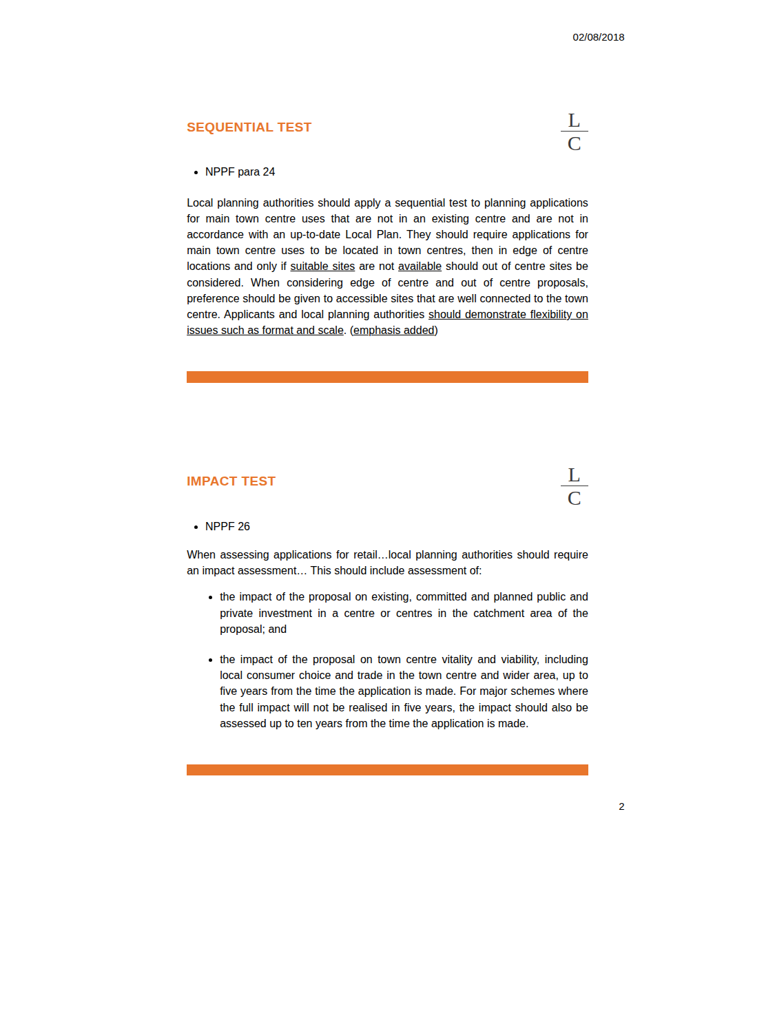02/08/2018
L C
SEQUENTIAL TEST
NPPF para 24
Local planning authorities should apply a sequential test to planning applications for main town centre uses that are not in an existing centre and are not in accordance with an up-to-date Local Plan. They should require applications for main town centre uses to be located in town centres, then in edge of centre locations and only if suitable sites are not available should out of centre sites be considered. When considering edge of centre and out of centre proposals, preference should be given to accessible sites that are well connected to the town centre. Applicants and local planning authorities should demonstrate flexibility on issues such as format and scale. (emphasis added)
L C
IMPACT TEST
NPPF 26
When assessing applications for retail…local planning authorities should require an impact assessment… This should include assessment of:
the impact of the proposal on existing, committed and planned public and private investment in a centre or centres in the catchment area of the proposal; and
the impact of the proposal on town centre vitality and viability, including local consumer choice and trade in the town centre and wider area, up to five years from the time the application is made. For major schemes where the full impact will not be realised in five years, the impact should also be assessed up to ten years from the time the application is made.
2